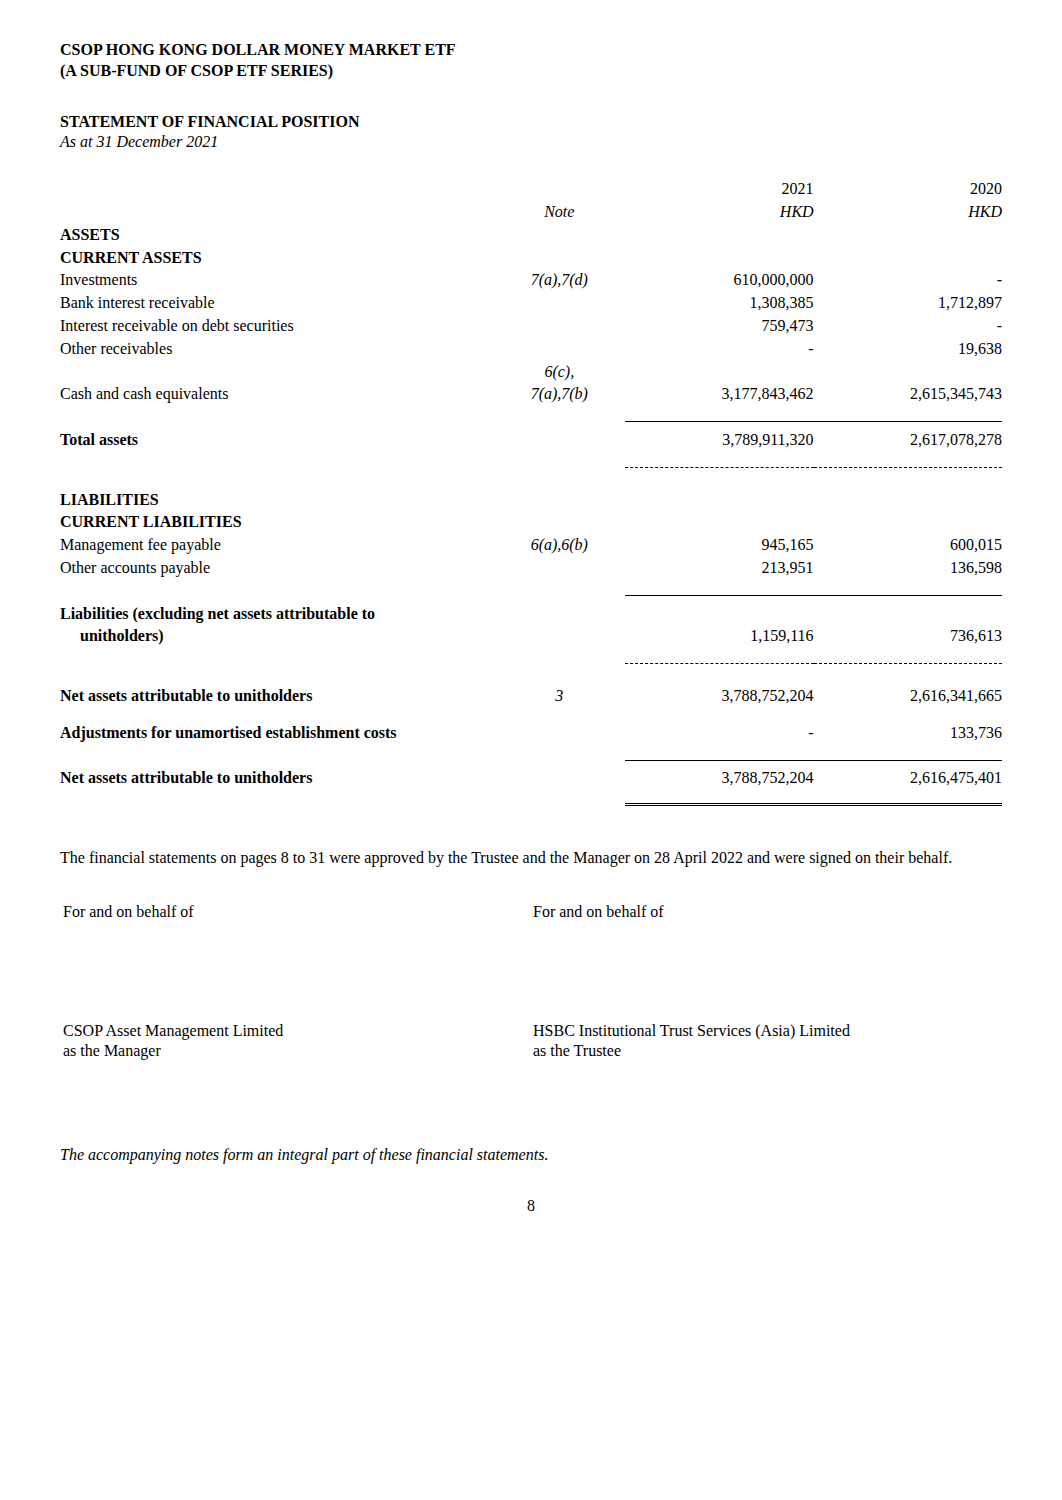CSOP HONG KONG DOLLAR MONEY MARKET ETF
(A SUB-FUND OF CSOP ETF SERIES)
STATEMENT OF FINANCIAL POSITION
As at 31 December 2021
| | | 2021 | 2020 |
| | Note | HKD | HKD |
| ASSETS | | | |
| CURRENT ASSETS | | | |
| Investments | 7(a),7(d) | 610,000,000 | - |
| Bank interest receivable | | 1,308,385 | 1,712,897 |
| Interest receivable on debt securities | | 759,473 | - |
| Other receivables | | - | 19,638 |
| | 6(c), | | |
| Cash and cash equivalents | 7(a),7(b) | 3,177,843,462 | 2,615,345,743 |
| Total assets | | 3,789,911,320 | 2,617,078,278 |
| LIABILITIES | | | |
| CURRENT LIABILITIES | | | |
| Management fee payable | 6(a),6(b) | 945,165 | 600,015 |
| Other accounts payable | | 213,951 | 136,598 |
| Liabilities (excluding net assets attributable to | | | |
| unitholders) | | 1,159,116 | 736,613 |
| Net assets attributable to unitholders | 3 | 3,788,752,204 | 2,616,341,665 |
| Adjustments for unamortised establishment costs | | - | 133,736 |
| Net assets attributable to unitholders | | 3,788,752,204 | 2,616,475,401 |
The financial statements on pages 8 to 31 were approved by the Trustee and the Manager on 28 April 2022 and were signed on their behalf.
| For and on behalf of | For and on behalf of |
| CSOP Asset Management Limited as the Manager | HSBC Institutional Trust Services (Asia) Limited as the Trustee |
The accompanying notes form an integral part of these financial statements.
8